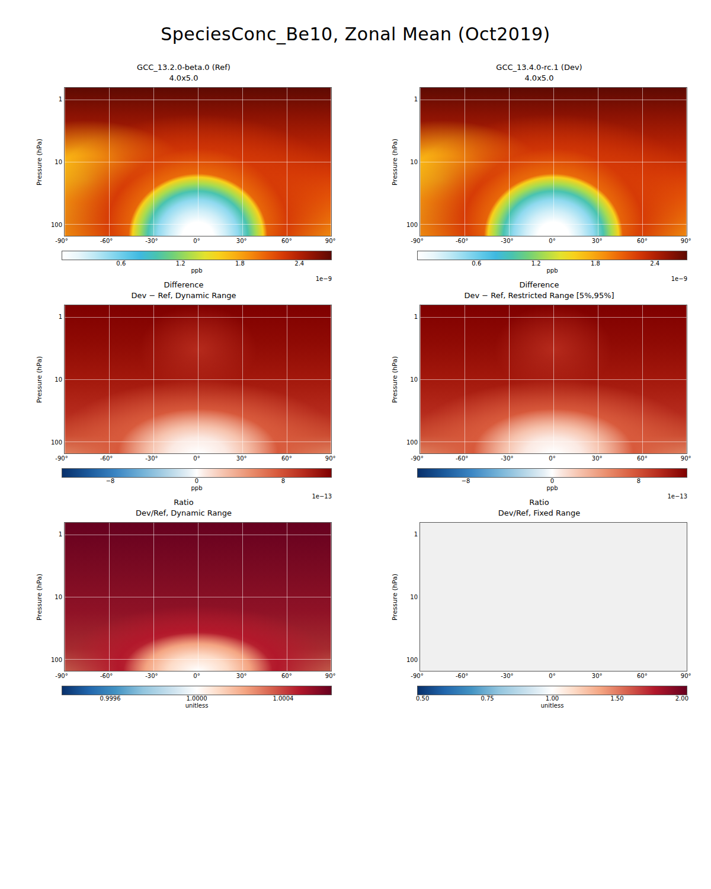SpeciesConc_Be10, Zonal Mean (Oct2019)
GCC_13.2.0-beta.0 (Ref)
4.0x5.0
Pressure (hPa)
1 10 100
-90° -60° -30° 0° 30° 60° 90°
0.6 1.2 1.8 2.4
ppb
1e−9
GCC_13.4.0-rc.1 (Dev)
4.0x5.0
Pressure (hPa)
1 10 100
-90° -60° -30° 0° 30° 60° 90°
0.6 1.2 1.8 2.4
ppb
1e−9
Difference
Dev − Ref, Dynamic Range
Pressure (hPa)
1 10 100
-90° -60° -30° 0° 30° 60° 90°
−8 0 8
ppb
1e−13
Difference
Dev − Ref, Restricted Range [5%,95%]
Pressure (hPa)
1 10 100
-90° -60° -30° 0° 30° 60° 90°
−8 0 8
ppb
1e−13
Ratio
Dev/Ref, Dynamic Range
Pressure (hPa)
1 10 100
-90° -60° -30° 0° 30° 60° 90°
0.9996 1.0000 1.0004
unitless
Ratio
Dev/Ref, Fixed Range
Pressure (hPa)
1 10 100
-90° -60° -30° 0° 30° 60° 90°
0.50 0.75 1.00 1.50 2.00
unitless